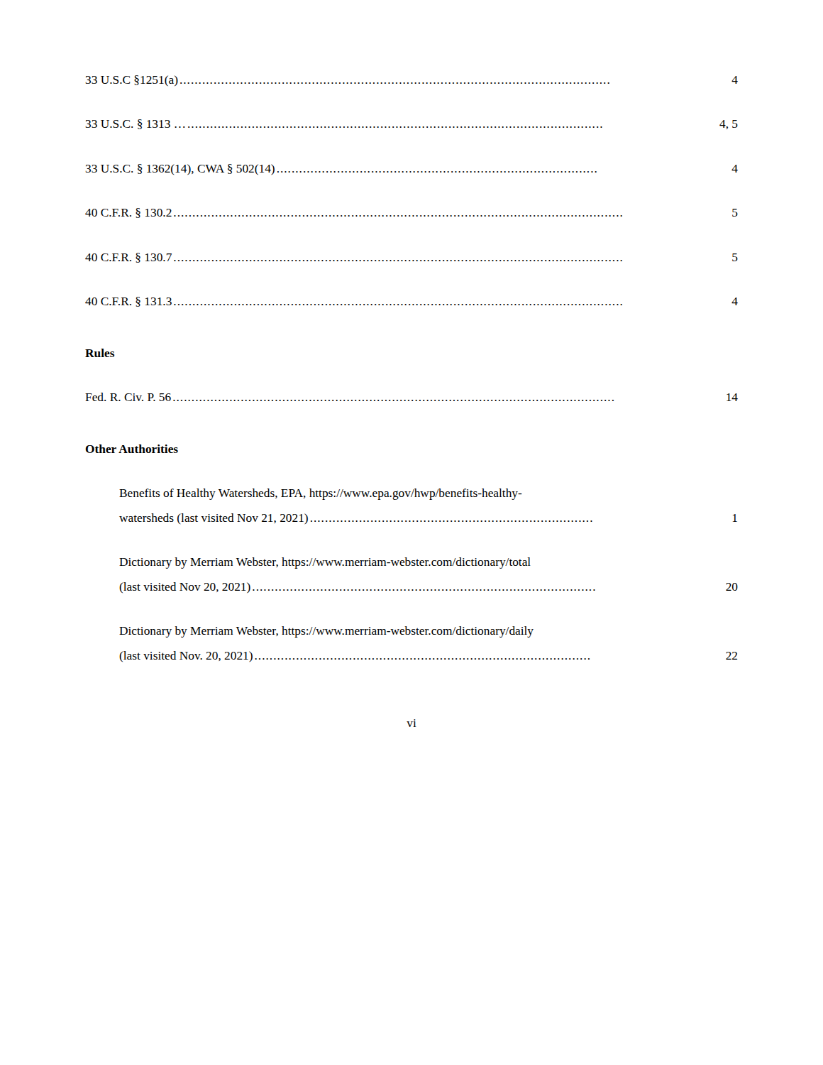33 U.S.C §1251(a) .................................................................................................................. 4
33 U.S.C. § 1313 … .............................................................................................................. 4, 5
33 U.S.C. § 1362(14), CWA § 502(14) ..................................................................................... 4
40 C.F.R. § 130.2 ....................................................................................................................... 5
40 C.F.R. § 130.7 ....................................................................................................................... 5
40 C.F.R. § 131.3 ....................................................................................................................... 4
Rules
Fed. R. Civ. P. 56 ..................................................................................................................... 14
Other Authorities
Benefits of Healthy Watersheds, EPA, https://www.epa.gov/hwp/benefits-healthy-
watersheds (last visited Nov 21, 2021) ........................................................................... 1
Dictionary by Merriam Webster, https://www.merriam-webster.com/dictionary/total
(last visited Nov 20, 2021) ........................................................................................... 20
Dictionary by Merriam Webster, https://www.merriam-webster.com/dictionary/daily
(last visited Nov. 20, 2021) ......................................................................................... 22
vi